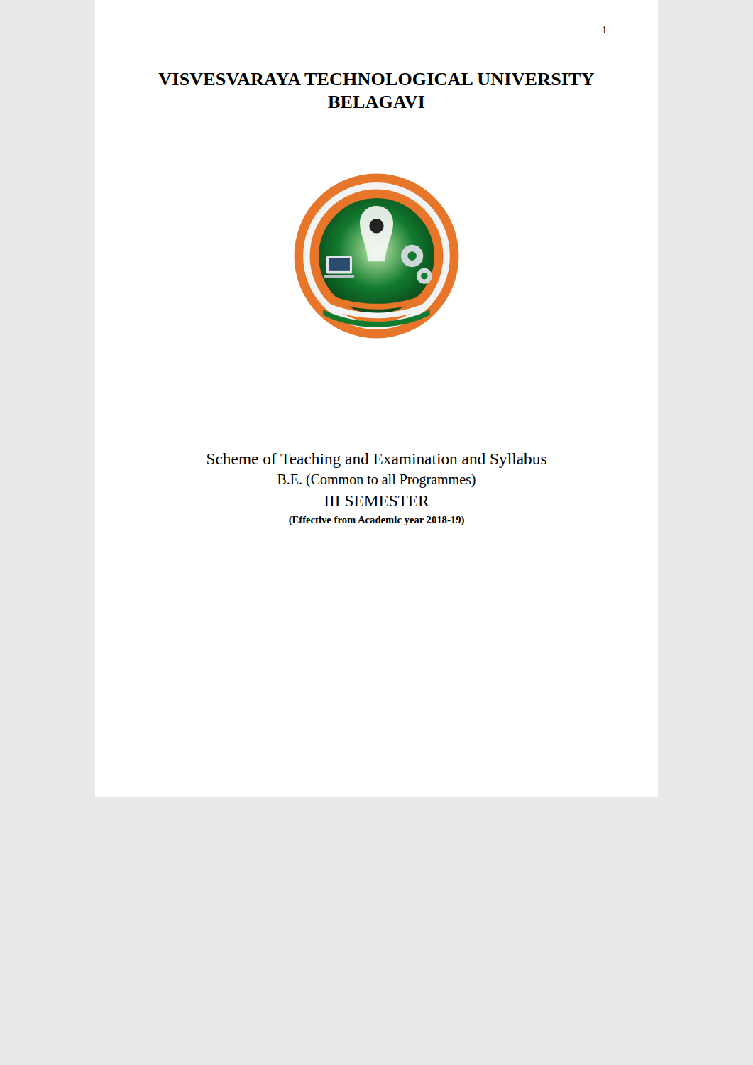1
VISVESVARAYA TECHNOLOGICAL UNIVERSITY
BELAGAVI
Scheme of Teaching and Examination and Syllabus
B.E. (Common to all Programmes)
III SEMESTER
(Effective from Academic year 2018-19)